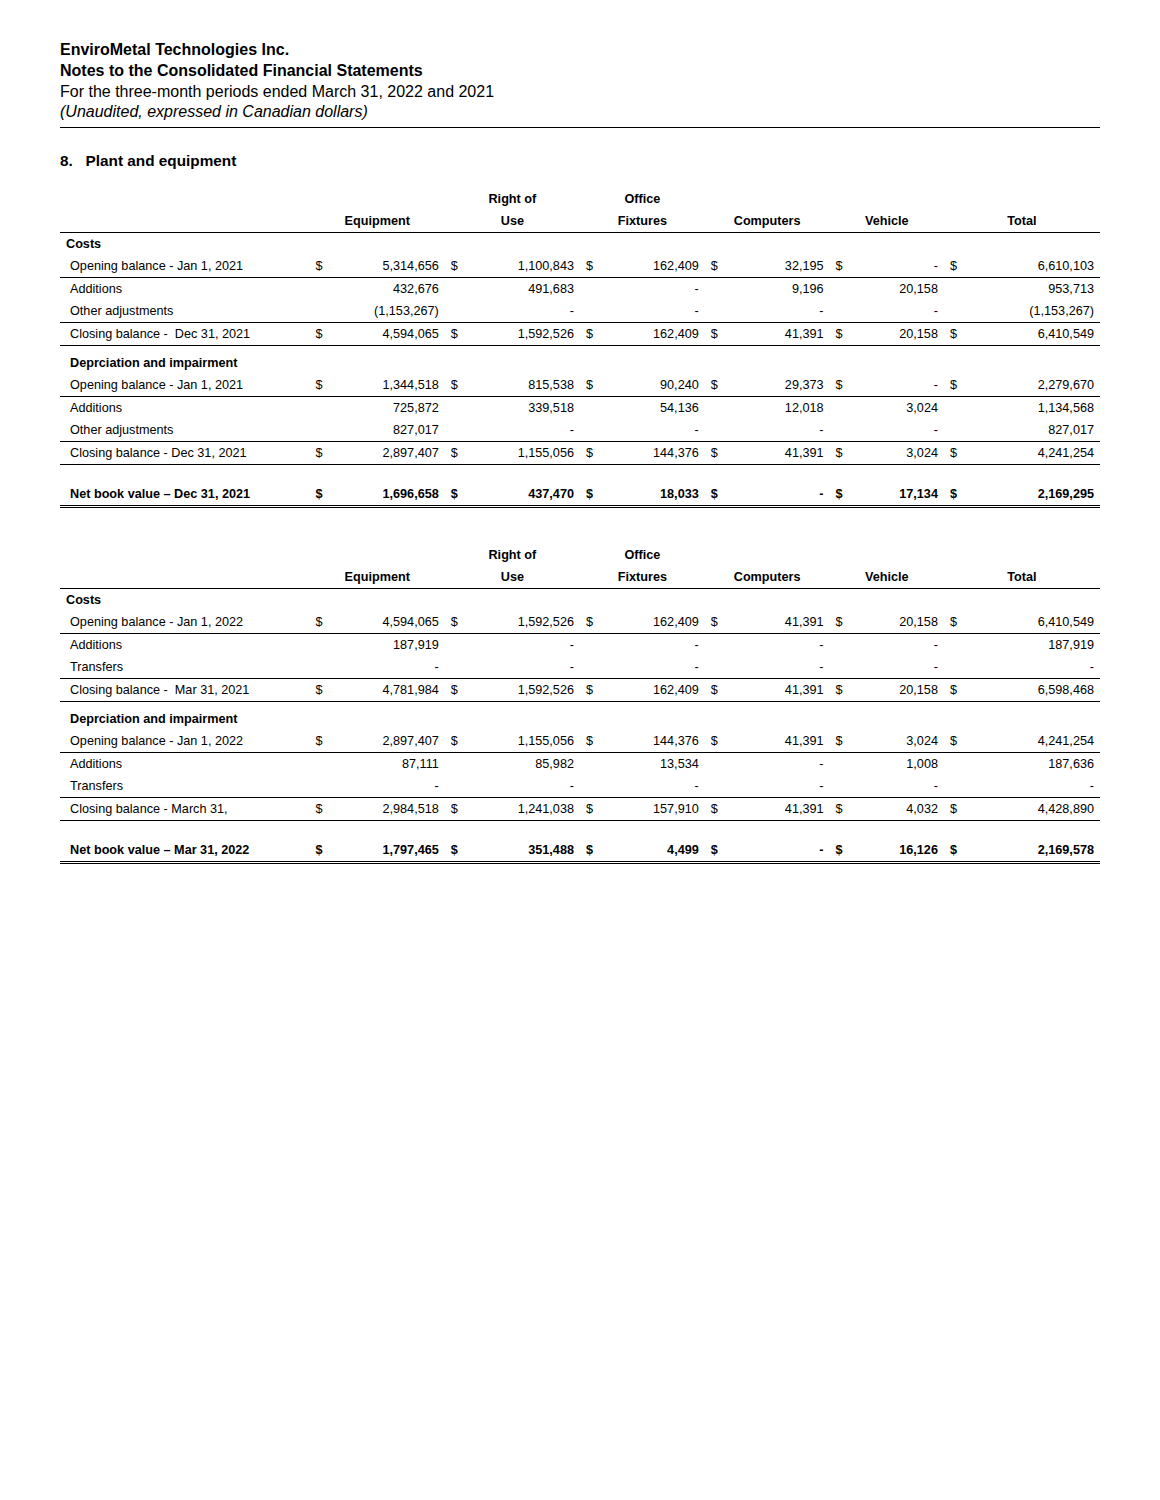EnviroMetal Technologies Inc.
Notes to the Consolidated Financial Statements
For the three-month periods ended March 31, 2022 and 2021
(Unaudited, expressed in Canadian dollars)
8. Plant and equipment
| | | Right of | Office | | | |
| --- | --- | --- | --- | --- | --- | --- |
| | Equipment | Use | Fixtures | Computers | Vehicle | Total |
| Costs | |
| Opening balance - Jan 1, 2021 | $ | 5,314,656 | $ | 1,100,843 | $ | 162,409 | $ | 32,195 | $ | - | $ | 6,610,103 |
| Additions | | 432,676 | | 491,683 | | - | | 9,196 | | 20,158 | | 953,713 |
| Other adjustments | | (1,153,267) | | - | | - | | - | | - | | (1,153,267) |
| Closing balance - Dec 31, 2021 | $ | 4,594,065 | $ | 1,592,526 | $ | 162,409 | $ | 41,391 | $ | 20,158 | $ | 6,410,549 |
| Deprciation and impairment | |
| Opening balance - Jan 1, 2021 | $ | 1,344,518 | $ | 815,538 | $ | 90,240 | $ | 29,373 | $ | - | $ | 2,279,670 |
| Additions | | 725,872 | | 339,518 | | 54,136 | | 12,018 | | 3,024 | | 1,134,568 |
| Other adjustments | | 827,017 | | - | | - | | - | | - | | 827,017 |
| Closing balance - Dec 31, 2021 | $ | 2,897,407 | $ | 1,155,056 | $ | 144,376 | $ | 41,391 | $ | 3,024 | $ | 4,241,254 |
| Net book value – Dec 31, 2021 | $ | 1,696,658 | $ | 437,470 | $ | 18,033 | $ | - | $ | 17,134 | $ | 2,169,295 |
| | | Right of | Office | | | |
| --- | --- | --- | --- | --- | --- | --- |
| | Equipment | Use | Fixtures | Computers | Vehicle | Total |
| Costs | |
| Opening balance - Jan 1, 2022 | $ | 4,594,065 | $ | 1,592,526 | $ | 162,409 | $ | 41,391 | $ | 20,158 | $ | 6,410,549 |
| Additions | | 187,919 | | - | | - | | - | | - | | 187,919 |
| Transfers | | - | | - | | - | | - | | - | | - |
| Closing balance - Mar 31, 2021 | $ | 4,781,984 | $ | 1,592,526 | $ | 162,409 | $ | 41,391 | $ | 20,158 | $ | 6,598,468 |
| Deprciation and impairment | |
| Opening balance - Jan 1, 2022 | $ | 2,897,407 | $ | 1,155,056 | $ | 144,376 | $ | 41,391 | $ | 3,024 | $ | 4,241,254 |
| Additions | | 87,111 | | 85,982 | | 13,534 | | - | | 1,008 | | 187,636 |
| Transfers | | - | | - | | - | | - | | - | | - |
| Closing balance - March 31, | $ | 2,984,518 | $ | 1,241,038 | $ | 157,910 | $ | 41,391 | $ | 4,032 | $ | 4,428,890 |
| Net book value – Mar 31, 2022 | $ | 1,797,465 | $ | 351,488 | $ | 4,499 | $ | - | $ | 16,126 | $ | 2,169,578 |